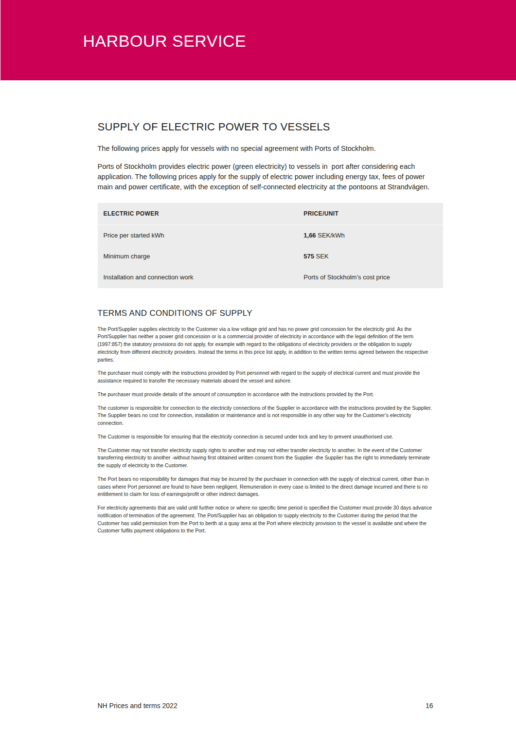HARBOUR SERVICE
SUPPLY OF ELECTRIC POWER TO VESSELS
The following prices apply for vessels with no special agreement with Ports of Stockholm.
Ports of Stockholm provides electric power (green electricity) to vessels in port after considering each application. The following prices apply for the supply of electric power including energy tax, fees of power main and power certificate, with the exception of self-connected electricity at the pontoons at Strandvägen.
| ELECTRIC POWER | PRICE/UNIT |
| --- | --- |
| Price per started kWh | 1,66 SEK/kWh |
| Minimum charge | 575 SEK |
| Installation and connection work | Ports of Stockholm’s cost price |
TERMS AND CONDITIONS OF SUPPLY
The Port/Supplier supplies electricity to the Customer via a low voltage grid and has no power grid concession for the electricity grid. As the Port/Supplier has neither a power grid concession or is a commercial provider of electricity in accordance with the legal definition of the term (1997:857) the statutory provisions do not apply, for example with regard to the obligations of electricity providers or the obligation to supply electricity from different electricity providers. Instead the terms in this price list apply, in addition to the written terms agreed between the respective parties.
The purchaser must comply with the instructions provided by Port personnel with regard to the supply of electrical current and must provide the assistance required to transfer the necessary materials aboard the vessel and ashore.
The purchaser must provide details of the amount of consumption in accordance with the instructions provided by the Port.
The customer is responsible for connection to the electricity connections of the Supplier in accordance with the instructions provided by the Supplier. The Supplier bears no cost for connection, installation or maintenance and is not responsible in any other way for the Customer’s electricity connection.
The Customer is responsible for ensuring that the electricity connection is secured under lock and key to prevent unauthorised use.
The Customer may not transfer electricity supply rights to another and may not either transfer electricity to another. In the event of the Customer transferring electricity to another -without having first obtained written consent from the Supplier -the Supplier has the right to immediately terminate the supply of electricity to the Customer.
The Port bears no responsibility for damages that may be incurred by the purchaser in connection with the supply of electrical current, other than in cases where Port personnel are found to have been negligent. Remuneration in every case is limited to the direct damage incurred and there is no entitlement to claim for loss of earnings/profit or other indirect damages.
For electricity agreements that are valid until further notice or where no specific time period is specified the Customer must provide 30 days advance notification of termination of the agreement. The Port/Supplier has an obligation to supply electricity to the Customer during the period that the Customer has valid permission from the Port to berth at a quay area at the Port where electricity provision to the vessel is available and where the Customer fulfils payment obligations to the Port.
NH Prices and terms 2022 16